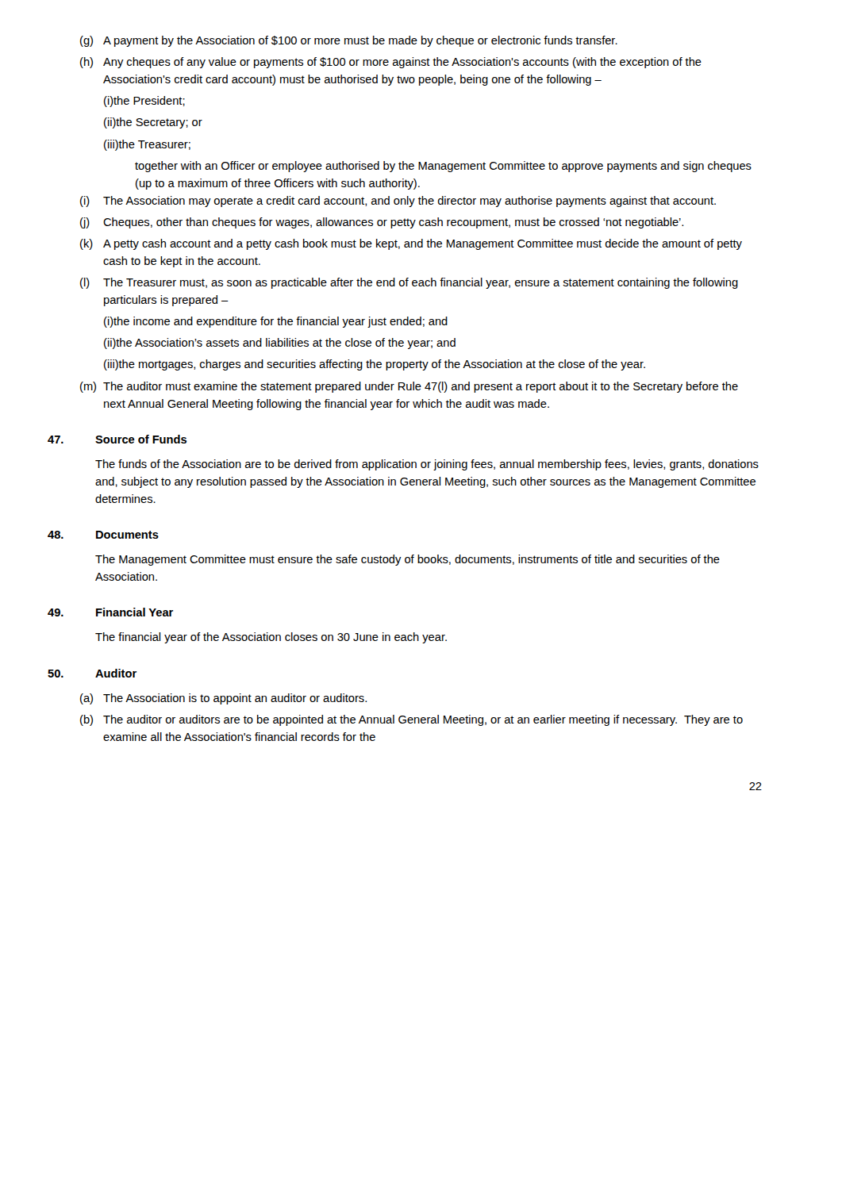(g)
A payment by the Association of $100 or more must be made by cheque or electronic funds transfer.
(h)
Any cheques of any value or payments of $100 or more against the Association's accounts (with the exception of the Association's credit card account) must be authorised by two people, being one of the following –
(i)
the President;
(ii)
the Secretary; or
(iii)
the Treasurer;
together with an Officer or employee authorised by the Management Committee to approve payments and sign cheques (up to a maximum of three Officers with such authority).
(i)
The Association may operate a credit card account, and only the director may authorise payments against that account.
(j)
Cheques, other than cheques for wages, allowances or petty cash recoupment, must be crossed ‘not negotiable’.
(k)
A petty cash account and a petty cash book must be kept, and the Management Committee must decide the amount of petty cash to be kept in the account.
(l)
The Treasurer must, as soon as practicable after the end of each financial year, ensure a statement containing the following particulars is prepared –
(i)
the income and expenditure for the financial year just ended; and
(ii)
the Association’s assets and liabilities at the close of the year; and
(iii)
the mortgages, charges and securities affecting the property of the Association at the close of the year.
(m)
The auditor must examine the statement prepared under Rule 47(l) and present a report about it to the Secretary before the next Annual General Meeting following the financial year for which the audit was made.
47. Source of Funds
The funds of the Association are to be derived from application or joining fees, annual membership fees, levies, grants, donations and, subject to any resolution passed by the Association in General Meeting, such other sources as the Management Committee determines.
48. Documents
The Management Committee must ensure the safe custody of books, documents, instruments of title and securities of the Association.
49. Financial Year
The financial year of the Association closes on 30 June in each year.
50. Auditor
(a)
The Association is to appoint an auditor or auditors.
(b)
The auditor or auditors are to be appointed at the Annual General Meeting, or at an earlier meeting if necessary. They are to examine all the Association's financial records for the
22